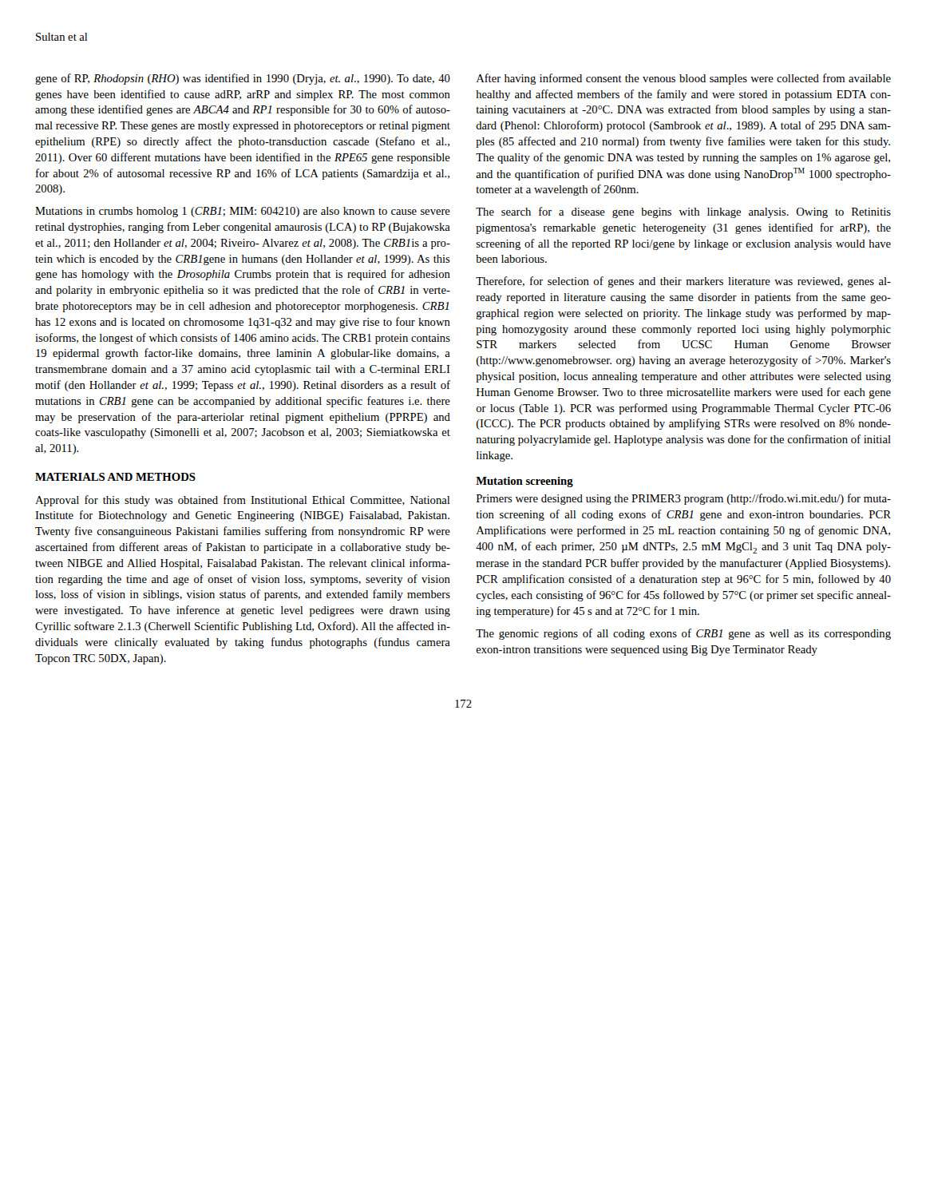Sultan et al
gene of RP, Rhodopsin (RHO) was identified in 1990 (Dryja, et. al., 1990). To date, 40 genes have been identified to cause adRP, arRP and simplex RP. The most common among these identified genes are ABCA4 and RP1 responsible for 30 to 60% of autosomal recessive RP. These genes are mostly expressed in photoreceptors or retinal pigment epithelium (RPE) so directly affect the photo-transduction cascade (Stefano et al., 2011). Over 60 different mutations have been identified in the RPE65 gene responsible for about 2% of autosomal recessive RP and 16% of LCA patients (Samardzija et al., 2008).
Mutations in crumbs homolog 1 (CRB1; MIM: 604210) are also known to cause severe retinal dystrophies, ranging from Leber congenital amaurosis (LCA) to RP (Bujakowska et al., 2011; den Hollander et al, 2004; Riveiro- Alvarez et al, 2008). The CRB1is a protein which is encoded by the CRB1gene in humans (den Hollander et al, 1999). As this gene has homology with the Drosophila Crumbs protein that is required for adhesion and polarity in embryonic epithelia so it was predicted that the role of CRB1 in vertebrate photoreceptors may be in cell adhesion and photoreceptor morphogenesis. CRB1 has 12 exons and is located on chromosome 1q31-q32 and may give rise to four known isoforms, the longest of which consists of 1406 amino acids. The CRB1 protein contains 19 epidermal growth factor-like domains, three laminin A globular-like domains, a transmembrane domain and a 37 amino acid cytoplasmic tail with a C-terminal ERLI motif (den Hollander et al., 1999; Tepass et al., 1990). Retinal disorders as a result of mutations in CRB1 gene can be accompanied by additional specific features i.e. there may be preservation of the para-arteriolar retinal pigment epithelium (PPRPE) and coats-like vasculopathy (Simonelli et al, 2007; Jacobson et al, 2003; Siemiatkowska et al, 2011).
Materials and Methods
Approval for this study was obtained from Institutional Ethical Committee, National Institute for Biotechnology and Genetic Engineering (NIBGE) Faisalabad, Pakistan. Twenty five consanguineous Pakistani families suffering from nonsyndromic RP were ascertained from different areas of Pakistan to participate in a collaborative study between NIBGE and Allied Hospital, Faisalabad Pakistan. The relevant clinical information regarding the time and age of onset of vision loss, symptoms, severity of vision loss, loss of vision in siblings, vision status of parents, and extended family members were investigated. To have inference at genetic level pedigrees were drawn using Cyrillic software 2.1.3 (Cherwell Scientific Publishing Ltd, Oxford). All the affected individuals were clinically evaluated by taking fundus photographs (fundus camera Topcon TRC 50DX, Japan).
After having informed consent the venous blood samples were collected from available healthy and affected members of the family and were stored in potassium EDTA containing vacutainers at -20°C. DNA was extracted from blood samples by using a standard (Phenol: Chloroform) protocol (Sambrook et al., 1989). A total of 295 DNA samples (85 affected and 210 normal) from twenty five families were taken for this study. The quality of the genomic DNA was tested by running the samples on 1% agarose gel, and the quantification of purified DNA was done using NanoDropTM 1000 spectrophotometer at a wavelength of 260nm.
The search for a disease gene begins with linkage analysis. Owing to Retinitis pigmentosa's remarkable genetic heterogeneity (31 genes identified for arRP), the screening of all the reported RP loci/gene by linkage or exclusion analysis would have been laborious.
Therefore, for selection of genes and their markers literature was reviewed, genes already reported in literature causing the same disorder in patients from the same geographical region were selected on priority. The linkage study was performed by mapping homozygosity around these commonly reported loci using highly polymorphic STR markers selected from UCSC Human Genome Browser (http://www.genomebrowser. org) having an average heterozygosity of >70%. Marker's physical position, locus annealing temperature and other attributes were selected using Human Genome Browser. Two to three microsatellite markers were used for each gene or locus (Table 1). PCR was performed using Programmable Thermal Cycler PTC-06 (ICCC). The PCR products obtained by amplifying STRs were resolved on 8% nondenaturing polyacrylamide gel. Haplotype analysis was done for the confirmation of initial linkage.
Mutation screening
Primers were designed using the PRIMER3 program (http://frodo.wi.mit.edu/) for mutation screening of all coding exons of CRB1 gene and exon-intron boundaries. PCR Amplifications were performed in 25 mL reaction containing 50 ng of genomic DNA, 400 nM, of each primer, 250 µM dNTPs, 2.5 mM MgCl2 and 3 unit Taq DNA polymerase in the standard PCR buffer provided by the manufacturer (Applied Biosystems). PCR amplification consisted of a denaturation step at 96°C for 5 min, followed by 40 cycles, each consisting of 96°C for 45s followed by 57°C (or primer set specific annealing temperature) for 45 s and at 72°C for 1 min.
The genomic regions of all coding exons of CRB1 gene as well as its corresponding exon-intron transitions were sequenced using Big Dye Terminator Ready
172